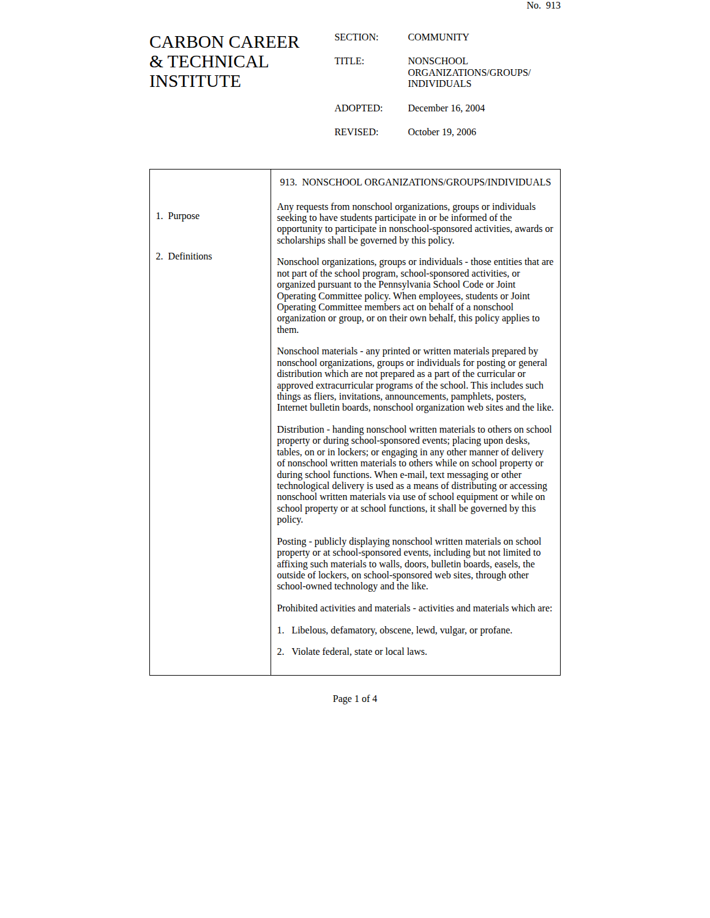No. 913
| CARBON CAREER & TECHNICAL INSTITUTE | / SECTION: / COMMUNITY / / TITLE: / NONSCHOOL ORGANIZATIONS/GROUPS/ INDIVIDUALS / / ADOPTED: / December 16, 2004 / / REVISED: / October 19, 2006 / |
| 1. Purpose 2. Definitions | 913. NONSCHOOL ORGANIZATIONS/GROUPS/INDIVIDUALS Any requests from nonschool organizations, groups or individuals seeking to have students participate in or be informed of the opportunity to participate in nonschool-sponsored activities, awards or scholarships shall be governed by this policy. Nonschool organizations, groups or individuals - those entities that are not part of the school program, school-sponsored activities, or organized pursuant to the Pennsylvania School Code or Joint Operating Committee policy. When employees, students or Joint Operating Committee members act on behalf of a nonschool organization or group, or on their own behalf, this policy applies to them. Nonschool materials - any printed or written materials prepared by nonschool organizations, groups or individuals for posting or general distribution which are not prepared as a part of the curricular or approved extracurricular programs of the school. This includes such things as fliers, invitations, announcements, pamphlets, posters, Internet bulletin boards, nonschool organization web sites and the like. Distribution - handing nonschool written materials to others on school property or during school-sponsored events; placing upon desks, tables, on or in lockers; or engaging in any other manner of delivery of nonschool written materials to others while on school property or during school functions. When e-mail, text messaging or other technological delivery is used as a means of distributing or accessing nonschool written materials via use of school equipment or while on school property or at school functions, it shall be governed by this policy. Posting - publicly displaying nonschool written materials on school property or at school-sponsored events, including but not limited to affixing such materials to walls, doors, bulletin boards, easels, the outside of lockers, on school-sponsored web sites, through other school-owned technology and the like. Prohibited activities and materials - activities and materials which are: 1. Libelous, defamatory, obscene, lewd, vulgar, or profane. 2. Violate federal, state or local laws. |
Page 1 of 4